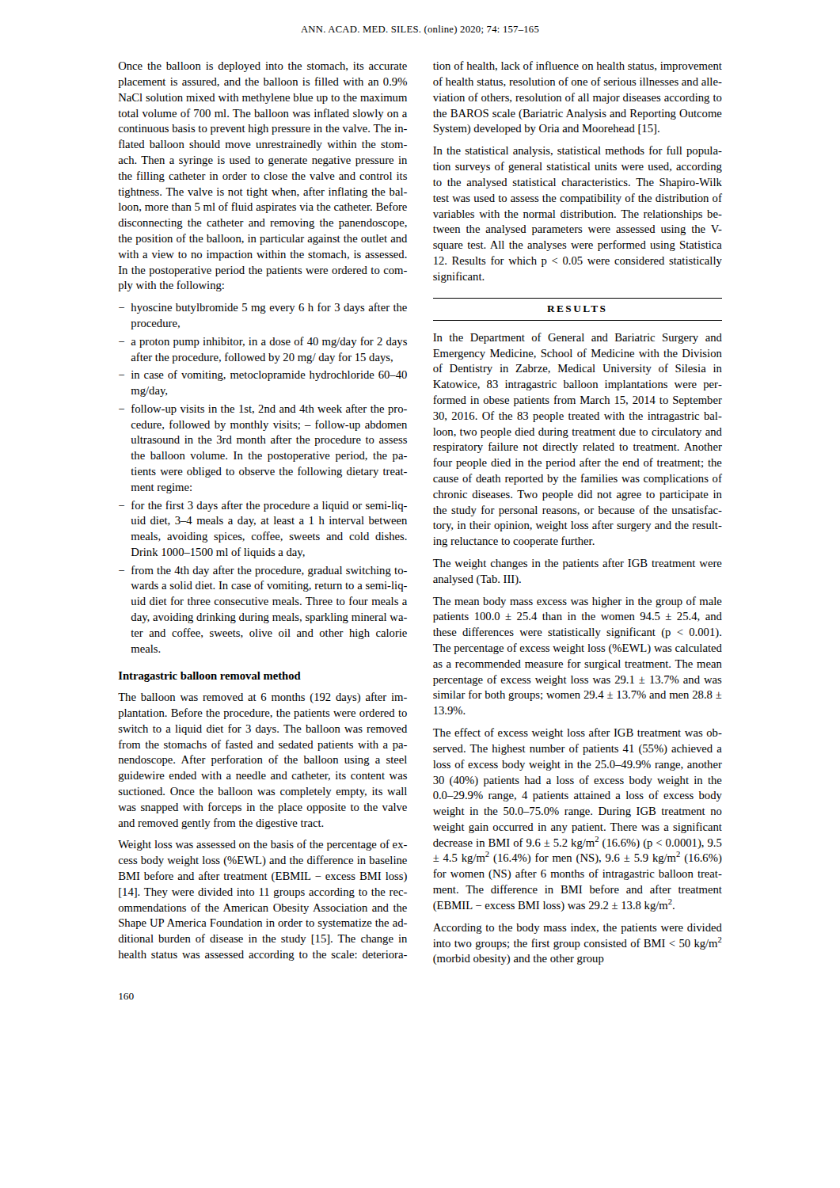ANN. ACAD. MED. SILES. (online) 2020; 74: 157–165
Once the balloon is deployed into the stomach, its accurate placement is assured, and the balloon is filled with an 0.9% NaCl solution mixed with methylene blue up to the maximum total volume of 700 ml. The balloon was inflated slowly on a continuous basis to prevent high pressure in the valve. The inflated balloon should move unrestrainedly within the stomach. Then a syringe is used to generate negative pressure in the filling catheter in order to close the valve and control its tightness. The valve is not tight when, after inflating the balloon, more than 5 ml of fluid aspirates via the catheter. Before disconnecting the catheter and removing the panendoscope, the position of the balloon, in particular against the outlet and with a view to no impaction within the stomach, is assessed. In the postoperative period the patients were ordered to comply with the following:
hyoscine butylbromide 5 mg every 6 h for 3 days after the procedure,
a proton pump inhibitor, in a dose of 40 mg/day for 2 days after the procedure, followed by 20 mg/ day for 15 days,
in case of vomiting, metoclopramide hydrochloride 60–40 mg/day,
follow-up visits in the 1st, 2nd and 4th week after the procedure, followed by monthly visits; – follow-up abdomen ultrasound in the 3rd month after the procedure to assess the balloon volume. In the postoperative period, the patients were obliged to observe the following dietary treatment regime:
for the first 3 days after the procedure a liquid or semi-liquid diet, 3–4 meals a day, at least a 1 h interval between meals, avoiding spices, coffee, sweets and cold dishes. Drink 1000–1500 ml of liquids a day,
from the 4th day after the procedure, gradual switching towards a solid diet. In case of vomiting, return to a semi-liquid diet for three consecutive meals. Three to four meals a day, avoiding drinking during meals, sparkling mineral water and coffee, sweets, olive oil and other high calorie meals.
Intragastric balloon removal method
The balloon was removed at 6 months (192 days) after implantation. Before the procedure, the patients were ordered to switch to a liquid diet for 3 days. The balloon was removed from the stomachs of fasted and sedated patients with a panendoscope. After perforation of the balloon using a steel guidewire ended with a needle and catheter, its content was suctioned. Once the balloon was completely empty, its wall was snapped with forceps in the place opposite to the valve and removed gently from the digestive tract.
Weight loss was assessed on the basis of the percentage of excess body weight loss (%EWL) and the difference in baseline BMI before and after treatment (EBMIL − excess BMI loss) [14]. They were divided into 11 groups according to the recommendations of the American Obesity Association and the Shape UP America Foundation in order to systematize the additional burden of disease in the study [15]. The change in health status was assessed according to the scale: deterioration of health, lack of influence on health status, improvement of health status, resolution of one of serious illnesses and alleviation of others, resolution of all major diseases according to the BAROS scale (Bariatric Analysis and Reporting Outcome System) developed by Oria and Moorehead [15].
In the statistical analysis, statistical methods for full population surveys of general statistical units were used, according to the analysed statistical characteristics. The Shapiro-Wilk test was used to assess the compatibility of the distribution of variables with the normal distribution. The relationships between the analysed parameters were assessed using the V-square test. All the analyses were performed using Statistica 12. Results for which p < 0.05 were considered statistically significant.
RESULTS
In the Department of General and Bariatric Surgery and Emergency Medicine, School of Medicine with the Division of Dentistry in Zabrze, Medical University of Silesia in Katowice, 83 intragastric balloon implantations were performed in obese patients from March 15, 2014 to September 30, 2016. Of the 83 people treated with the intragastric balloon, two people died during treatment due to circulatory and respiratory failure not directly related to treatment. Another four people died in the period after the end of treatment; the cause of death reported by the families was complications of chronic diseases. Two people did not agree to participate in the study for personal reasons, or because of the unsatisfactory, in their opinion, weight loss after surgery and the resulting reluctance to cooperate further.
The weight changes in the patients after IGB treatment were analysed (Tab. III).
The mean body mass excess was higher in the group of male patients 100.0 ± 25.4 than in the women 94.5 ± 25.4, and these differences were statistically significant (p < 0.001). The percentage of excess weight loss (%EWL) was calculated as a recommended measure for surgical treatment. The mean percentage of excess weight loss was 29.1 ± 13.7% and was similar for both groups; women 29.4 ± 13.7% and men 28.8 ± 13.9%.
The effect of excess weight loss after IGB treatment was observed. The highest number of patients 41 (55%) achieved a loss of excess body weight in the 25.0–49.9% range, another 30 (40%) patients had a loss of excess body weight in the 0.0–29.9% range, 4 patients attained a loss of excess body weight in the 50.0–75.0% range. During IGB treatment no weight gain occurred in any patient. There was a significant decrease in BMI of 9.6 ± 5.2 kg/m2 (16.6%) (p < 0.0001), 9.5 ± 4.5 kg/m2 (16.4%) for men (NS), 9.6 ± 5.9 kg/m2 (16.6%) for women (NS) after 6 months of intragastric balloon treatment. The difference in BMI before and after treatment (EBMIL − excess BMI loss) was 29.2 ± 13.8 kg/m2.
According to the body mass index, the patients were divided into two groups; the first group consisted of BMI < 50 kg/m2 (morbid obesity) and the other group
160